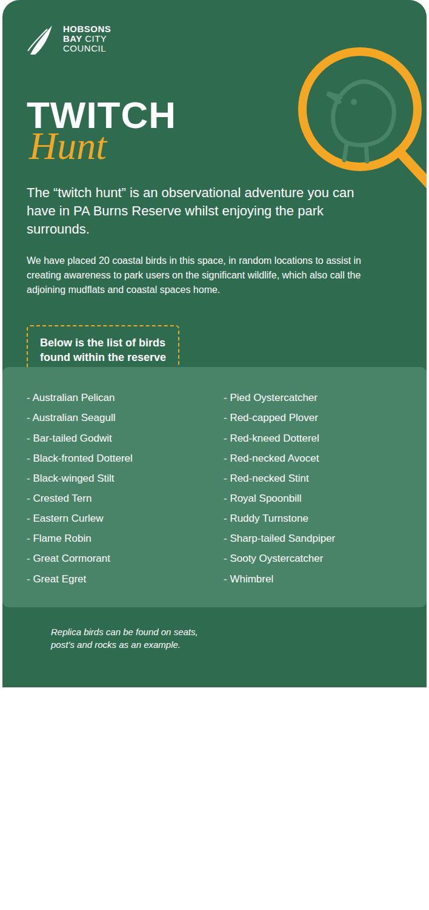HOBSONS
BAY CITY
COUNCIL
Twitch Hunt
The “twitch hunt” is an observational adventure you can have in PA Burns Reserve whilst enjoying the park surrounds.
We have placed 20 coastal birds in this space, in random locations to assist in creating awareness to park users on the significant wildlife, which also call the adjoining mudflats and coastal spaces home.
Below is the list of birds
found within the reserve
Australian Pelican
Australian Seagull
Bar-tailed Godwit
Black-fronted Dotterel
Black-winged Stilt
Crested Tern
Eastern Curlew
Flame Robin
Great Cormorant
Great Egret
Pied Oystercatcher
Red-capped Plover
Red-kneed Dotterel
Red-necked Avocet
Red-necked Stint
Royal Spoonbill
Ruddy Turnstone
Sharp-tailed Sandpiper
Sooty Oystercatcher
Whimbrel
Replica birds can be found on seats,
post’s and rocks as an example.